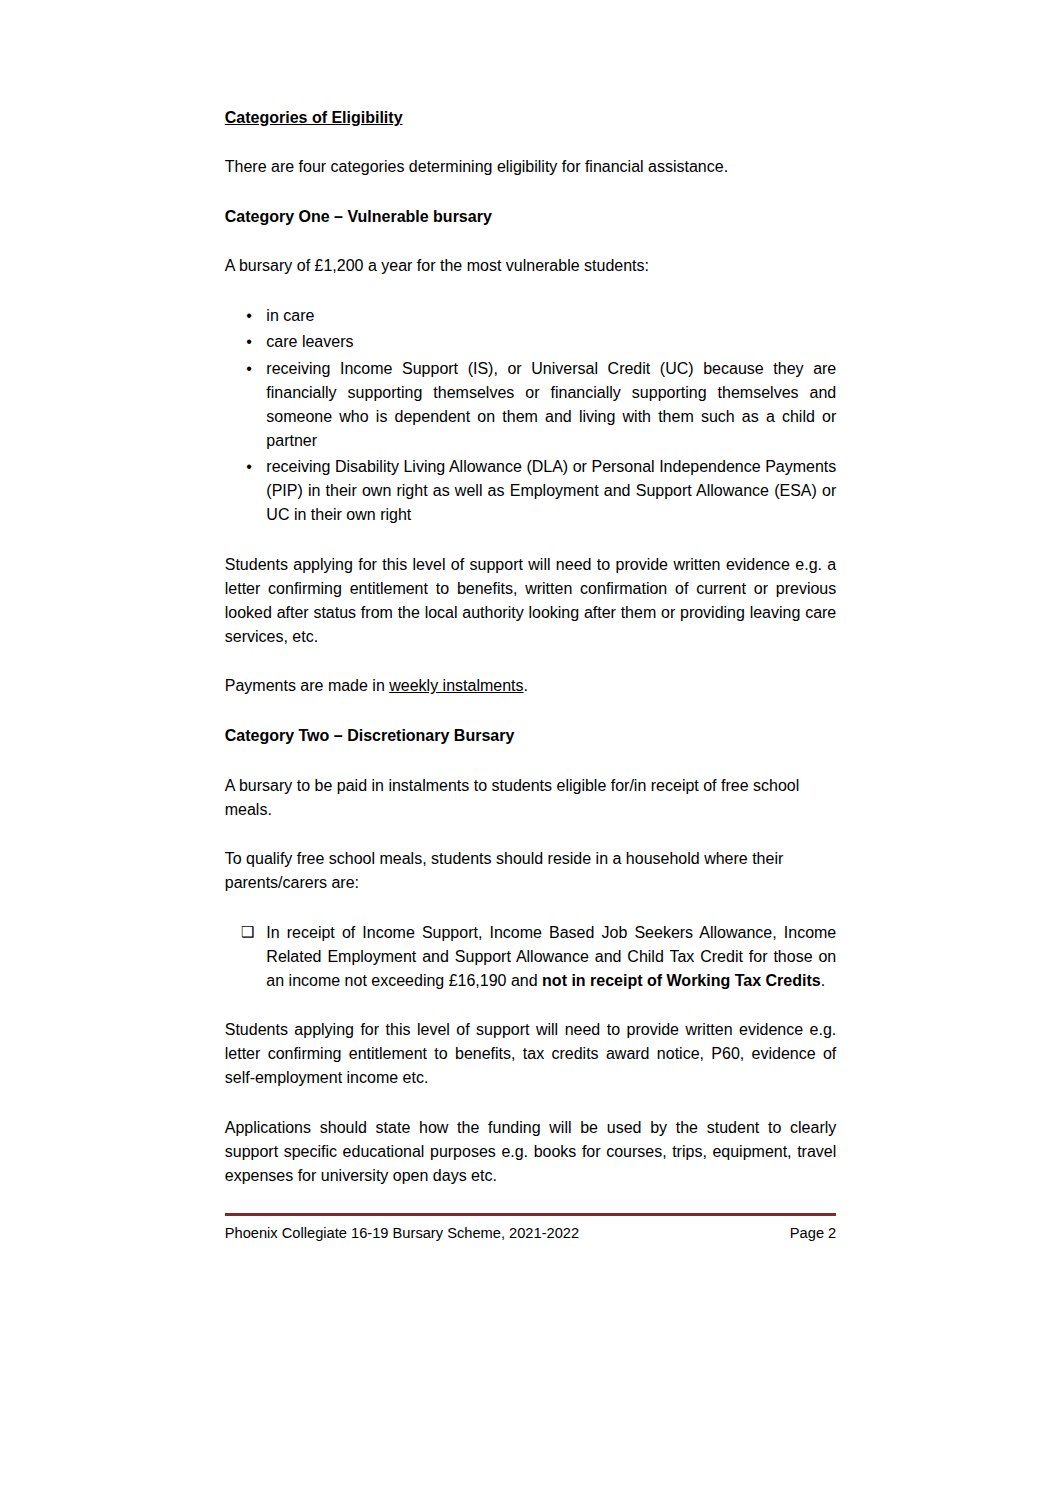Categories of Eligibility
There are four categories determining eligibility for financial assistance.
Category One – Vulnerable bursary
A bursary of £1,200 a year for the most vulnerable students:
in care
care leavers
receiving Income Support (IS), or Universal Credit (UC) because they are financially supporting themselves or financially supporting themselves and someone who is dependent on them and living with them such as a child or partner
receiving Disability Living Allowance (DLA) or Personal Independence Payments (PIP) in their own right as well as Employment and Support Allowance (ESA) or UC in their own right
Students applying for this level of support will need to provide written evidence e.g. a letter confirming entitlement to benefits, written confirmation of current or previous looked after status from the local authority looking after them or providing leaving care services, etc.
Payments are made in weekly instalments.
Category Two – Discretionary Bursary
A bursary to be paid in instalments to students eligible for/in receipt of free school meals.
To qualify free school meals, students should reside in a household where their parents/carers are:
In receipt of Income Support, Income Based Job Seekers Allowance, Income Related Employment and Support Allowance and Child Tax Credit for those on an income not exceeding £16,190 and not in receipt of Working Tax Credits.
Students applying for this level of support will need to provide written evidence e.g. letter confirming entitlement to benefits, tax credits award notice, P60, evidence of self-employment income etc.
Applications should state how the funding will be used by the student to clearly support specific educational purposes e.g. books for courses, trips, equipment, travel expenses for university open days etc.
Phoenix Collegiate 16-19 Bursary Scheme, 2021-2022 Page 2